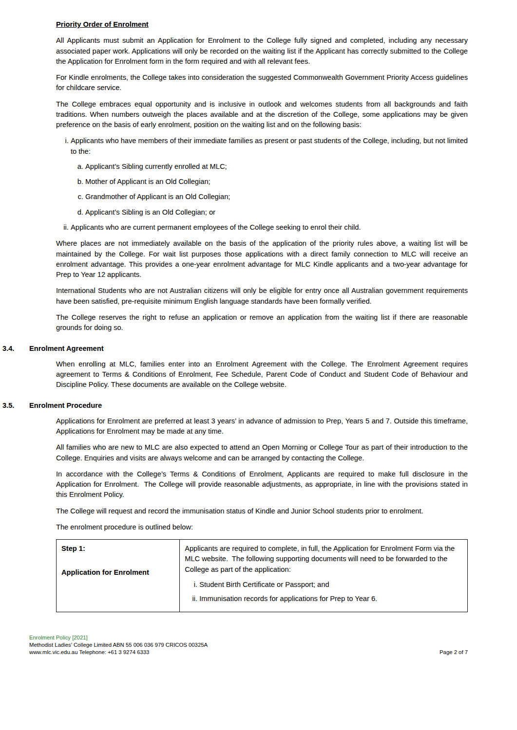Priority Order of Enrolment
All Applicants must submit an Application for Enrolment to the College fully signed and completed, including any necessary associated paper work. Applications will only be recorded on the waiting list if the Applicant has correctly submitted to the College the Application for Enrolment form in the form required and with all relevant fees.
For Kindle enrolments, the College takes into consideration the suggested Commonwealth Government Priority Access guidelines for childcare service.
The College embraces equal opportunity and is inclusive in outlook and welcomes students from all backgrounds and faith traditions. When numbers outweigh the places available and at the discretion of the College, some applications may be given preference on the basis of early enrolment, position on the waiting list and on the following basis:
Applicants who have members of their immediate families as present or past students of the College, including, but not limited to the:
Applicant’s Sibling currently enrolled at MLC;
Mother of Applicant is an Old Collegian;
Grandmother of Applicant is an Old Collegian;
Applicant’s Sibling is an Old Collegian; or
Applicants who are current permanent employees of the College seeking to enrol their child.
Where places are not immediately available on the basis of the application of the priority rules above, a waiting list will be maintained by the College. For wait list purposes those applications with a direct family connection to MLC will receive an enrolment advantage. This provides a one-year enrolment advantage for MLC Kindle applicants and a two-year advantage for Prep to Year 12 applicants.
International Students who are not Australian citizens will only be eligible for entry once all Australian government requirements have been satisfied, pre-requisite minimum English language standards have been formally verified.
The College reserves the right to refuse an application or remove an application from the waiting list if there are reasonable grounds for doing so.
3.4. Enrolment Agreement
When enrolling at MLC, families enter into an Enrolment Agreement with the College. The Enrolment Agreement requires agreement to Terms & Conditions of Enrolment, Fee Schedule, Parent Code of Conduct and Student Code of Behaviour and Discipline Policy. These documents are available on the College website.
3.5. Enrolment Procedure
Applications for Enrolment are preferred at least 3 years’ in advance of admission to Prep, Years 5 and 7. Outside this timeframe, Applications for Enrolment may be made at any time.
All families who are new to MLC are also expected to attend an Open Morning or College Tour as part of their introduction to the College. Enquiries and visits are always welcome and can be arranged by contacting the College.
In accordance with the College’s Terms & Conditions of Enrolment, Applicants are required to make full disclosure in the Application for Enrolment. The College will provide reasonable adjustments, as appropriate, in line with the provisions stated in this Enrolment Policy.
The College will request and record the immunisation status of Kindle and Junior School students prior to enrolment.
The enrolment procedure is outlined below:
| Step 1: Application for Enrolment | Applicants are required to complete, in full, the Application for Enrolment Form via the MLC website. The following supporting documents will need to be forwarded to the College as part of the application: Student Birth Certificate or Passport; and Immunisation records for applications for Prep to Year 6. |
Enrolment Policy [2021]
Methodist Ladies’ College Limited ABN 55 006 036 979 CRICOS 00325A
www.mlc.vic.edu.au Telephone: +61 3 9274 6333
Page 2 of 7